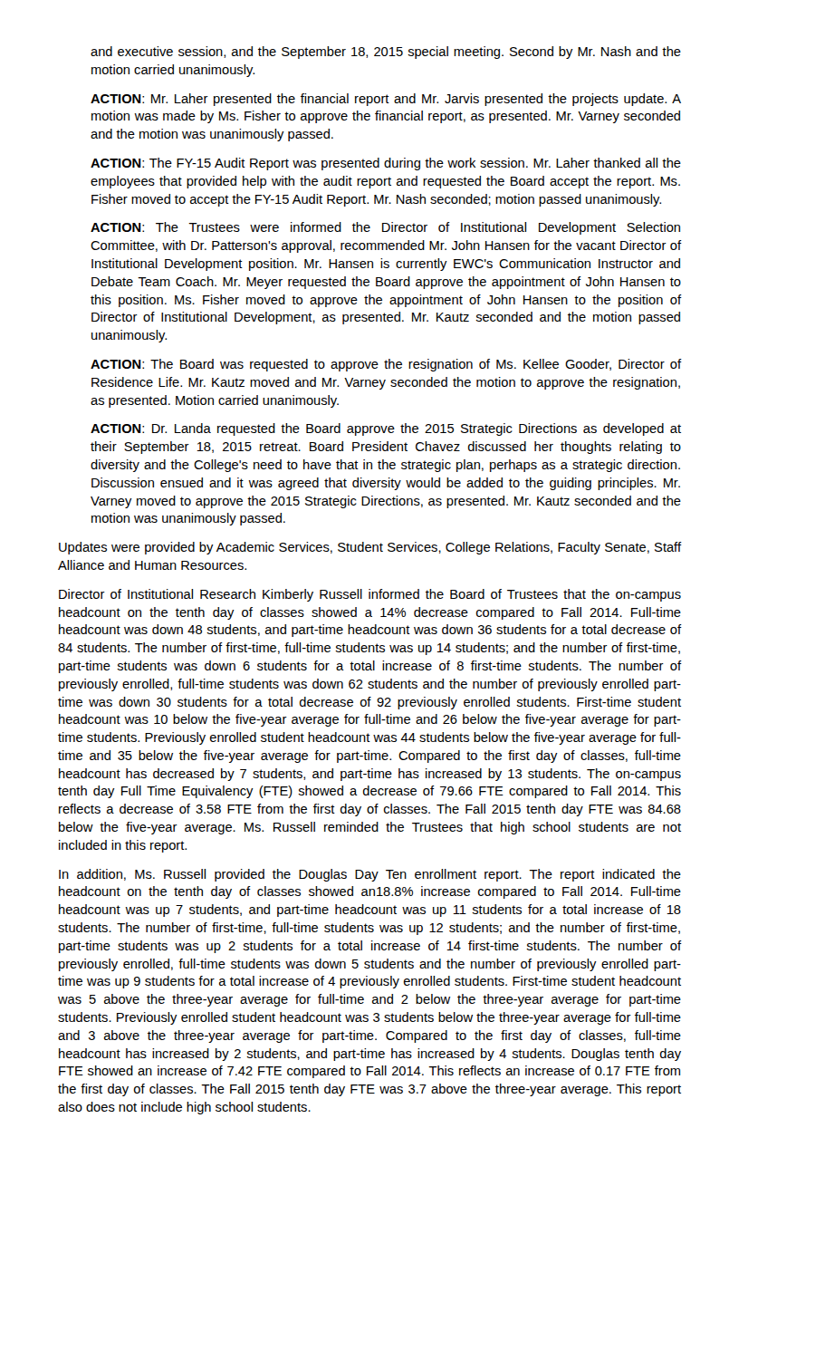and executive session, and the September 18, 2015 special meeting. Second by Mr. Nash and the motion carried unanimously.
ACTION: Mr. Laher presented the financial report and Mr. Jarvis presented the projects update. A motion was made by Ms. Fisher to approve the financial report, as presented. Mr. Varney seconded and the motion was unanimously passed.
ACTION: The FY-15 Audit Report was presented during the work session. Mr. Laher thanked all the employees that provided help with the audit report and requested the Board accept the report. Ms. Fisher moved to accept the FY-15 Audit Report. Mr. Nash seconded; motion passed unanimously.
ACTION: The Trustees were informed the Director of Institutional Development Selection Committee, with Dr. Patterson's approval, recommended Mr. John Hansen for the vacant Director of Institutional Development position. Mr. Hansen is currently EWC's Communication Instructor and Debate Team Coach. Mr. Meyer requested the Board approve the appointment of John Hansen to this position. Ms. Fisher moved to approve the appointment of John Hansen to the position of Director of Institutional Development, as presented. Mr. Kautz seconded and the motion passed unanimously.
ACTION: The Board was requested to approve the resignation of Ms. Kellee Gooder, Director of Residence Life. Mr. Kautz moved and Mr. Varney seconded the motion to approve the resignation, as presented. Motion carried unanimously.
ACTION: Dr. Landa requested the Board approve the 2015 Strategic Directions as developed at their September 18, 2015 retreat. Board President Chavez discussed her thoughts relating to diversity and the College's need to have that in the strategic plan, perhaps as a strategic direction. Discussion ensued and it was agreed that diversity would be added to the guiding principles. Mr. Varney moved to approve the 2015 Strategic Directions, as presented. Mr. Kautz seconded and the motion was unanimously passed.
Updates were provided by Academic Services, Student Services, College Relations, Faculty Senate, Staff Alliance and Human Resources.
Director of Institutional Research Kimberly Russell informed the Board of Trustees that the on-campus headcount on the tenth day of classes showed a 14% decrease compared to Fall 2014. Full-time headcount was down 48 students, and part-time headcount was down 36 students for a total decrease of 84 students. The number of first-time, full-time students was up 14 students; and the number of first-time, part-time students was down 6 students for a total increase of 8 first-time students. The number of previously enrolled, full-time students was down 62 students and the number of previously enrolled part-time was down 30 students for a total decrease of 92 previously enrolled students. First-time student headcount was 10 below the five-year average for full-time and 26 below the five-year average for part-time students. Previously enrolled student headcount was 44 students below the five-year average for full-time and 35 below the five-year average for part-time. Compared to the first day of classes, full-time headcount has decreased by 7 students, and part-time has increased by 13 students. The on-campus tenth day Full Time Equivalency (FTE) showed a decrease of 79.66 FTE compared to Fall 2014. This reflects a decrease of 3.58 FTE from the first day of classes. The Fall 2015 tenth day FTE was 84.68 below the five-year average. Ms. Russell reminded the Trustees that high school students are not included in this report.
In addition, Ms. Russell provided the Douglas Day Ten enrollment report. The report indicated the headcount on the tenth day of classes showed an18.8% increase compared to Fall 2014. Full-time headcount was up 7 students, and part-time headcount was up 11 students for a total increase of 18 students. The number of first-time, full-time students was up 12 students; and the number of first-time, part-time students was up 2 students for a total increase of 14 first-time students. The number of previously enrolled, full-time students was down 5 students and the number of previously enrolled part-time was up 9 students for a total increase of 4 previously enrolled students. First-time student headcount was 5 above the three-year average for full-time and 2 below the three-year average for part-time students. Previously enrolled student headcount was 3 students below the three-year average for full-time and 3 above the three-year average for part-time. Compared to the first day of classes, full-time headcount has increased by 2 students, and part-time has increased by 4 students. Douglas tenth day FTE showed an increase of 7.42 FTE compared to Fall 2014. This reflects an increase of 0.17 FTE from the first day of classes. The Fall 2015 tenth day FTE was 3.7 above the three-year average. This report also does not include high school students.